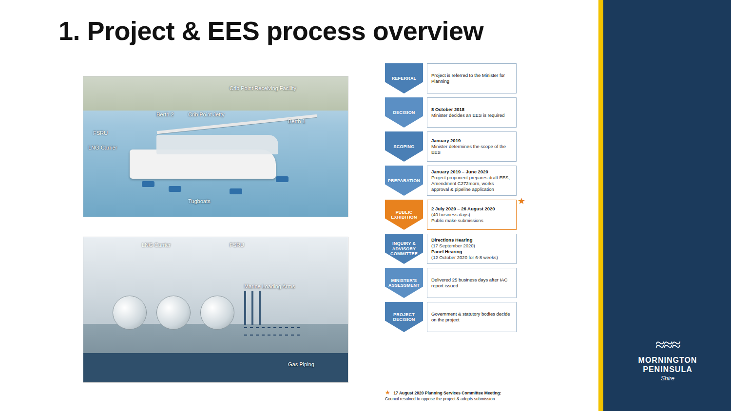1. Project & EES process overview
Crib Point Receiving Facility Crib Point Jetty Berth 2 Berth 1 FSRU LNG Carrier Tugboats
LNG Carrier FSRU Marine Loading Arms Gas Piping
REFERRAL
Project is referred to the Minister for Planning
DECISION
8 October 2018 Minister decides an EES is required
SCOPING
January 2019 Minister determines the scope of the EES
PREPARATION
January 2019 – June 2020 Project proponent prepares draft EES, Amendment C272morn, works approval & pipeline application
PUBLIC EXHIBITION
★ 2 July 2020 – 26 August 2020 (40 business days) Public make submissions
INQUIRY & ADVISORY COMMITTEE
Directions Hearing (17 September 2020) Panel Hearing (12 October 2020 for 6-8 weeks)
MINISTER'S ASSESSMENT
Delivered 25 business days after IAC report issued
PROJECT DECISION
Government & statutory bodies decide on the project
★ 17 August 2020 Planning Services Committee Meeting:
Council resolved to oppose the project & adopts submission
≈≈≈
MORNINGTON
PENINSULA
Shire